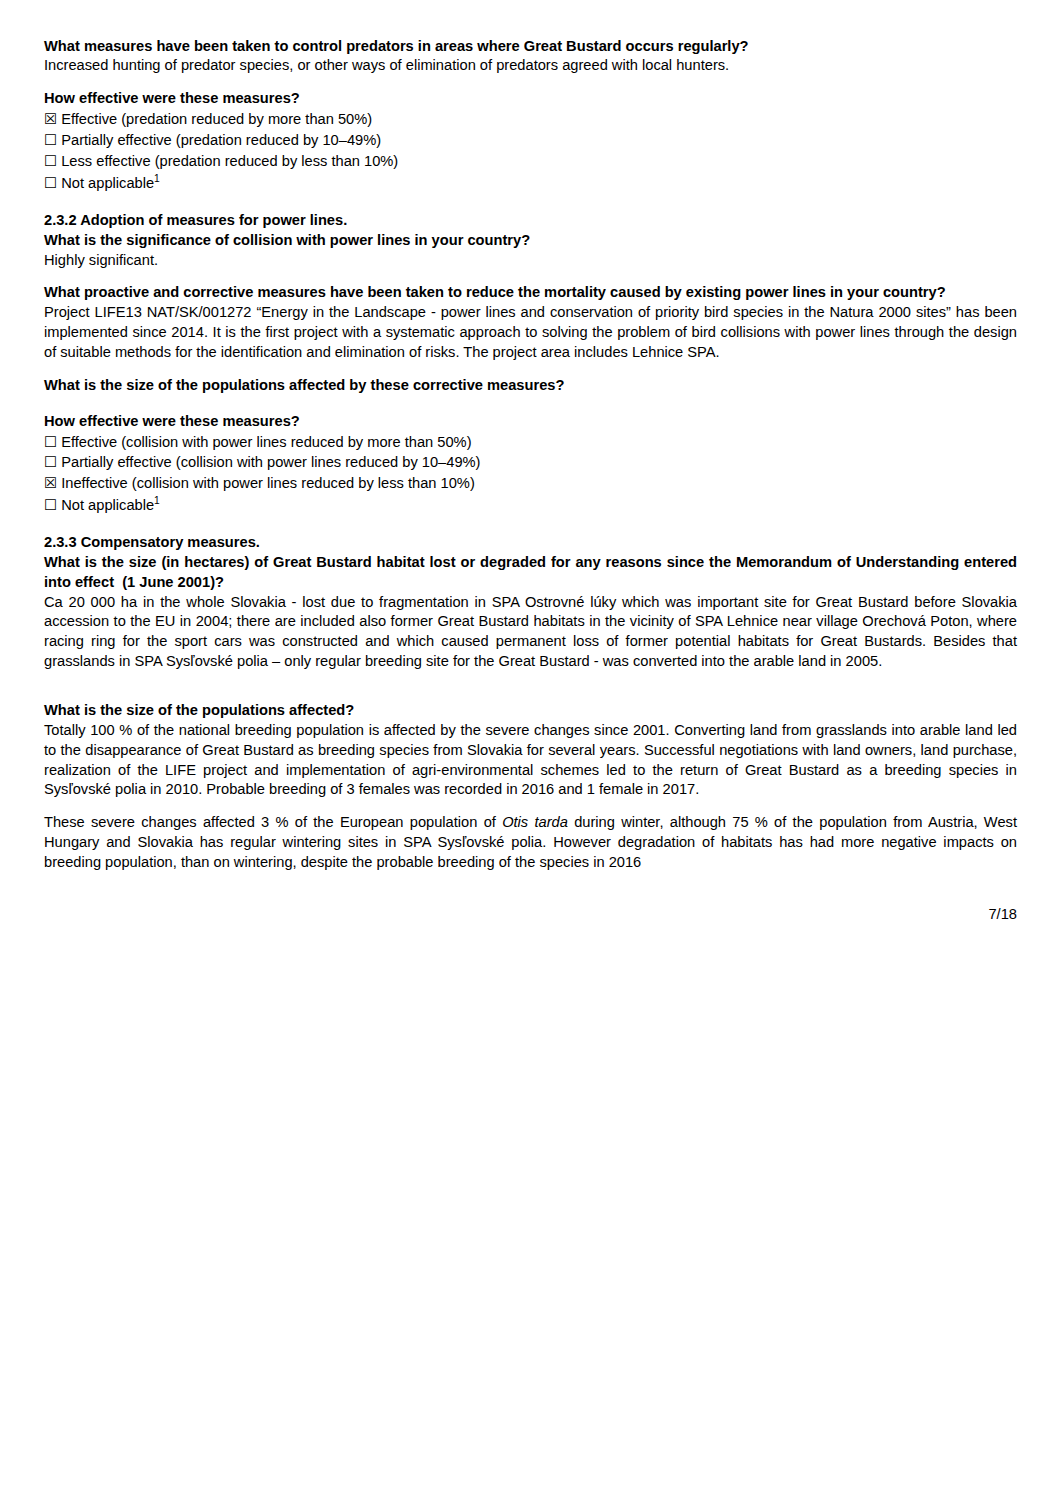What measures have been taken to control predators in areas where Great Bustard occurs regularly?
Increased hunting of predator species, or other ways of elimination of predators agreed with local hunters.
How effective were these measures?
☒ Effective (predation reduced by more than 50%)
☐ Partially effective (predation reduced by 10–49%)
☐ Less effective (predation reduced by less than 10%)
☐ Not applicable1
2.3.2 Adoption of measures for power lines.
What is the significance of collision with power lines in your country?
Highly significant.
What proactive and corrective measures have been taken to reduce the mortality caused by existing power lines in your country?
Project LIFE13 NAT/SK/001272 “Energy in the Landscape - power lines and conservation of priority bird species in the Natura 2000 sites” has been implemented since 2014. It is the first project with a systematic approach to solving the problem of bird collisions with power lines through the design of suitable methods for the identification and elimination of risks. The project area includes Lehnice SPA.
What is the size of the populations affected by these corrective measures?
How effective were these measures?
☐ Effective (collision with power lines reduced by more than 50%)
☐ Partially effective (collision with power lines reduced by 10–49%)
☒ Ineffective (collision with power lines reduced by less than 10%)
☐ Not applicable1
2.3.3 Compensatory measures.
What is the size (in hectares) of Great Bustard habitat lost or degraded for any reasons since the Memorandum of Understanding entered into effect (1 June 2001)?
Ca 20 000 ha in the whole Slovakia - lost due to fragmentation in SPA Ostrovné lúky which was important site for Great Bustard before Slovakia accession to the EU in 2004; there are included also former Great Bustard habitats in the vicinity of SPA Lehnice near village Orechová Poton, where racing ring for the sport cars was constructed and which caused permanent loss of former potential habitats for Great Bustards. Besides that grasslands in SPA Sysľovské polia – only regular breeding site for the Great Bustard - was converted into the arable land in 2005.
What is the size of the populations affected?
Totally 100 % of the national breeding population is affected by the severe changes since 2001. Converting land from grasslands into arable land led to the disappearance of Great Bustard as breeding species from Slovakia for several years. Successful negotiations with land owners, land purchase, realization of the LIFE project and implementation of agri-environmental schemes led to the return of Great Bustard as a breeding species in Sysľovské polia in 2010. Probable breeding of 3 females was recorded in 2016 and 1 female in 2017.
These severe changes affected 3 % of the European population of Otis tarda during winter, although 75 % of the population from Austria, West Hungary and Slovakia has regular wintering sites in SPA Sysľovské polia. However degradation of habitats has had more negative impacts on breeding population, than on wintering, despite the probable breeding of the species in 2016
7/18